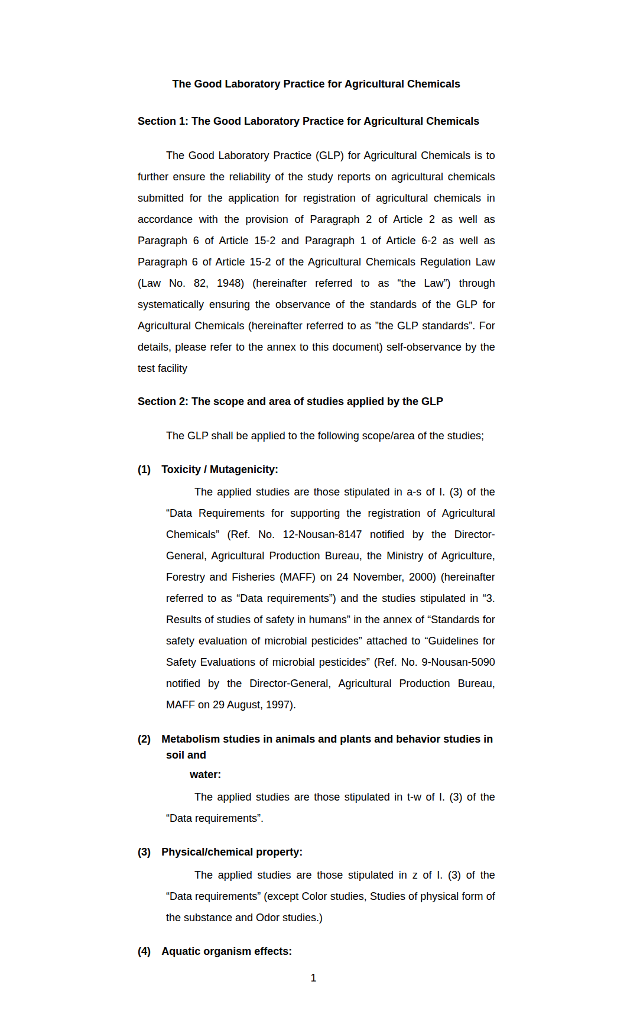The Good Laboratory Practice for Agricultural Chemicals
Section 1: The Good Laboratory Practice for Agricultural Chemicals
The Good Laboratory Practice (GLP) for Agricultural Chemicals is to further ensure the reliability of the study reports on agricultural chemicals submitted for the application for registration of agricultural chemicals in accordance with the provision of Paragraph 2 of Article 2 as well as Paragraph 6 of Article 15-2 and Paragraph 1 of Article 6-2 as well as Paragraph 6 of Article 15-2 of the Agricultural Chemicals Regulation Law (Law No. 82, 1948) (hereinafter referred to as “the Law”) through systematically ensuring the observance of the standards of the GLP for Agricultural Chemicals (hereinafter referred to as ”the GLP standards”. For details, please refer to the annex to this document) self-observance by the test facility
Section 2: The scope and area of studies applied by the GLP
The GLP shall be applied to the following scope/area of the studies;
(1) Toxicity / Mutagenicity:
The applied studies are those stipulated in a-s of I. (3) of the “Data Requirements for supporting the registration of Agricultural Chemicals” (Ref. No. 12-Nousan-8147 notified by the Director-General, Agricultural Production Bureau, the Ministry of Agriculture, Forestry and Fisheries (MAFF) on 24 November, 2000) (hereinafter referred to as “Data requirements”) and the studies stipulated in “3. Results of studies of safety in humans” in the annex of “Standards for safety evaluation of microbial pesticides” attached to “Guidelines for Safety Evaluations of microbial pesticides” (Ref. No. 9-Nousan-5090 notified by the Director-General, Agricultural Production Bureau, MAFF on 29 August, 1997).
(2) Metabolism studies in animals and plants and behavior studies in soil and
water:
The applied studies are those stipulated in t-w of I. (3) of the “Data requirements”.
(3) Physical/chemical property:
The applied studies are those stipulated in z of I. (3) of the “Data requirements” (except Color studies, Studies of physical form of the substance and Odor studies.)
(4) Aquatic organism effects:
1